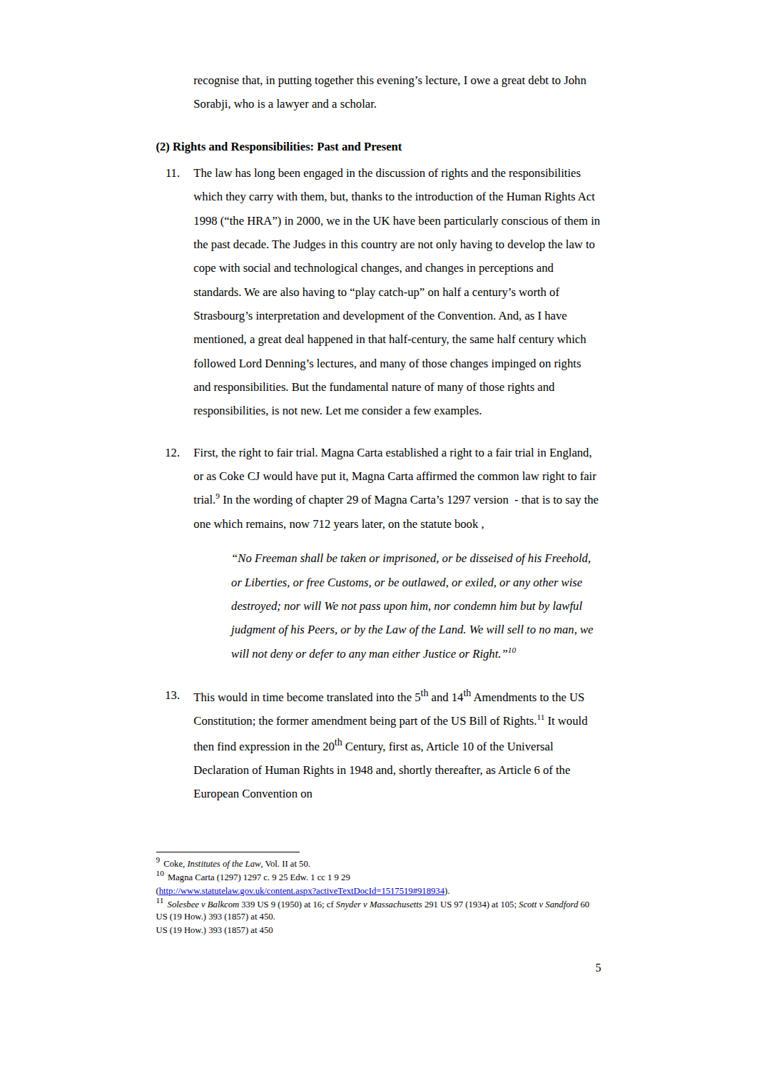recognise that, in putting together this evening’s lecture, I owe a great debt to John Sorabji, who is a lawyer and a scholar.
(2) Rights and Responsibilities: Past and Present
11. The law has long been engaged in the discussion of rights and the responsibilities which they carry with them, but, thanks to the introduction of the Human Rights Act 1998 (“the HRA”) in 2000, we in the UK have been particularly conscious of them in the past decade. The Judges in this country are not only having to develop the law to cope with social and technological changes, and changes in perceptions and standards. We are also having to “play catch-up” on half a century’s worth of Strasbourg’s interpretation and development of the Convention. And, as I have mentioned, a great deal happened in that half-century, the same half century which followed Lord Denning’s lectures, and many of those changes impinged on rights and responsibilities. But the fundamental nature of many of those rights and responsibilities, is not new. Let me consider a few examples.
12. First, the right to fair trial. Magna Carta established a right to a fair trial in England, or as Coke CJ would have put it, Magna Carta affirmed the common law right to fair trial.9 In the wording of chapter 29 of Magna Carta’s 1297 version - that is to say the one which remains, now 712 years later, on the statute book ,
“No Freeman shall be taken or imprisoned, or be disseised of his Freehold, or Liberties, or free Customs, or be outlawed, or exiled, or any other wise destroyed; nor will We not pass upon him, nor condemn him but by lawful judgment of his Peers, or by the Law of the Land. We will sell to no man, we will not deny or defer to any man either Justice or Right.”10
13. This would in time become translated into the 5th and 14th Amendments to the US Constitution; the former amendment being part of the US Bill of Rights.11 It would then find expression in the 20th Century, first as, Article 10 of the Universal Declaration of Human Rights in 1948 and, shortly thereafter, as Article 6 of the European Convention on
9 Coke, Institutes of the Law, Vol. II at 50.
10 Magna Carta (1297) 1297 c. 9 25 Edw. 1 cc 1 9 29
(http://www.statutelaw.gov.uk/content.aspx?activeTextDocId=1517519#918934).
11 Solesbee v Balkcom 339 US 9 (1950) at 16; cf Snyder v Massachusetts 291 US 97 (1934) at 105; Scott v Sandford 60 US (19 How.) 393 (1857) at 450.
US (19 How.) 393 (1857) at 450
5